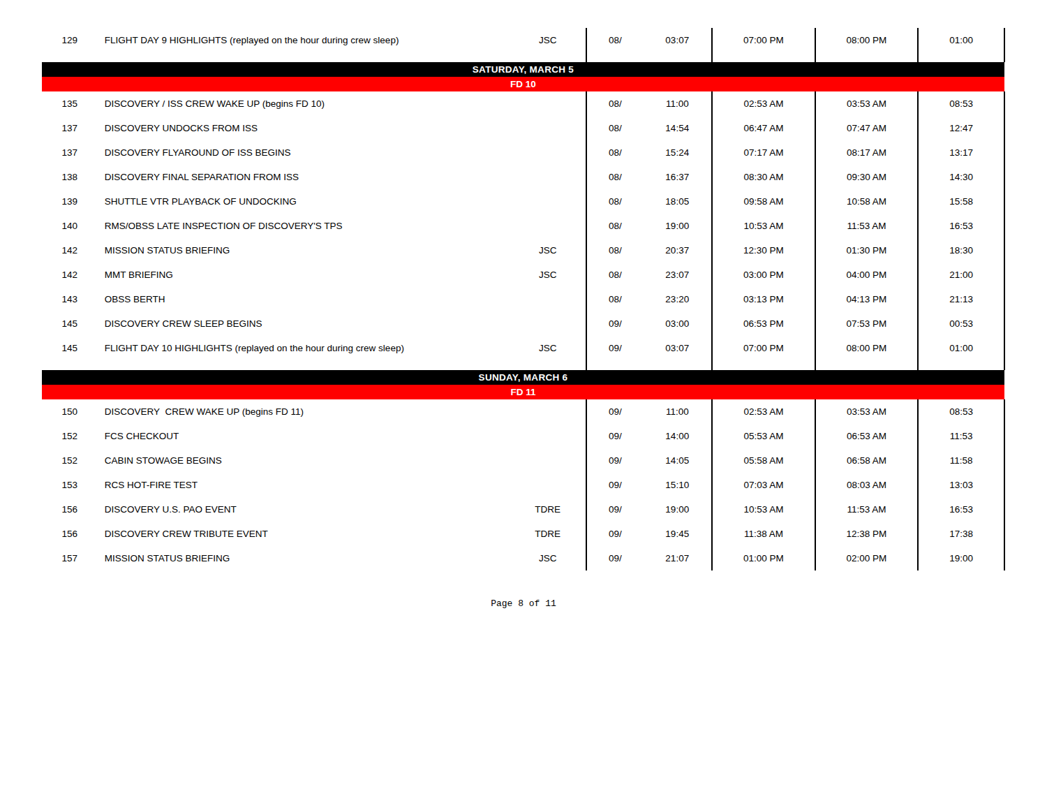| 129 | FLIGHT DAY 9 HIGHLIGHTS (replayed on the hour during crew sleep) | JSC | 08/ | 03:07 | 07:00 PM | 08:00 PM | 01:00 |
| SATURDAY, MARCH 5 |
| FD 10 |
| 135 | DISCOVERY / ISS CREW WAKE UP (begins FD 10) | | 08/ | 11:00 | 02:53 AM | 03:53 AM | 08:53 |
| 137 | DISCOVERY UNDOCKS FROM ISS | | 08/ | 14:54 | 06:47 AM | 07:47 AM | 12:47 |
| 137 | DISCOVERY FLYAROUND OF ISS BEGINS | | 08/ | 15:24 | 07:17 AM | 08:17 AM | 13:17 |
| 138 | DISCOVERY FINAL SEPARATION FROM ISS | | 08/ | 16:37 | 08:30 AM | 09:30 AM | 14:30 |
| 139 | SHUTTLE VTR PLAYBACK OF UNDOCKING | | 08/ | 18:05 | 09:58 AM | 10:58 AM | 15:58 |
| 140 | RMS/OBSS LATE INSPECTION OF DISCOVERY'S TPS | | 08/ | 19:00 | 10:53 AM | 11:53 AM | 16:53 |
| 142 | MISSION STATUS BRIEFING | JSC | 08/ | 20:37 | 12:30 PM | 01:30 PM | 18:30 |
| 142 | MMT BRIEFING | JSC | 08/ | 23:07 | 03:00 PM | 04:00 PM | 21:00 |
| 143 | OBSS BERTH | | 08/ | 23:20 | 03:13 PM | 04:13 PM | 21:13 |
| 145 | DISCOVERY CREW SLEEP BEGINS | | 09/ | 03:00 | 06:53 PM | 07:53 PM | 00:53 |
| 145 | FLIGHT DAY 10 HIGHLIGHTS (replayed on the hour during crew sleep) | JSC | 09/ | 03:07 | 07:00 PM | 08:00 PM | 01:00 |
| SUNDAY, MARCH 6 |
| FD 11 |
| 150 | DISCOVERY CREW WAKE UP (begins FD 11) | | 09/ | 11:00 | 02:53 AM | 03:53 AM | 08:53 |
| 152 | FCS CHECKOUT | | 09/ | 14:00 | 05:53 AM | 06:53 AM | 11:53 |
| 152 | CABIN STOWAGE BEGINS | | 09/ | 14:05 | 05:58 AM | 06:58 AM | 11:58 |
| 153 | RCS HOT-FIRE TEST | | 09/ | 15:10 | 07:03 AM | 08:03 AM | 13:03 |
| 156 | DISCOVERY U.S. PAO EVENT | TDRE | 09/ | 19:00 | 10:53 AM | 11:53 AM | 16:53 |
| 156 | DISCOVERY CREW TRIBUTE EVENT | TDRE | 09/ | 19:45 | 11:38 AM | 12:38 PM | 17:38 |
| 157 | MISSION STATUS BRIEFING | JSC | 09/ | 21:07 | 01:00 PM | 02:00 PM | 19:00 |
Page 8 of 11